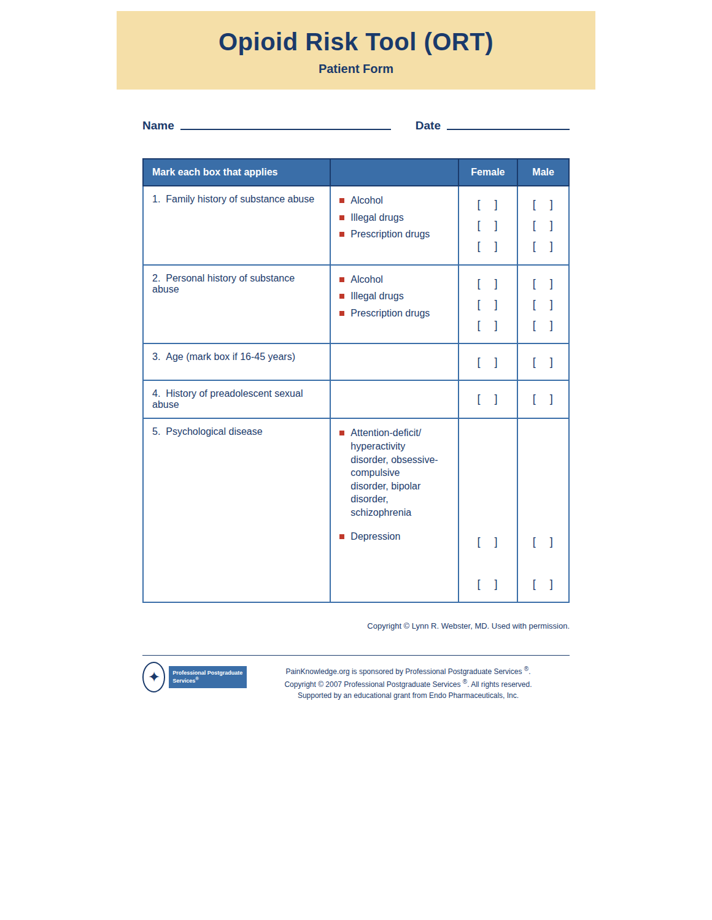Opioid Risk Tool (ORT)
Patient Form
Name Date
| Mark each box that applies | | Female | Male |
| --- | --- | --- | --- |
| 1. Family history of substance abuse | Alcohol Illegal drugs Prescription drugs | [ ] [ ] [ ] | [ ] [ ] [ ] |
| 2. Personal history of substance abuse | Alcohol Illegal drugs Prescription drugs | [ ] [ ] [ ] | [ ] [ ] [ ] |
| 3. Age (mark box if 16-45 years) | | [ ] | [ ] |
| 4. History of preadolescent sexual abuse | | [ ] | [ ] |
| 5. Psychological disease | Attention-deficit/ hyperactivity disorder, obsessive- compulsive disorder, bipolar disorder, schizophrenia Depression | [ ] [ ] [ ] [ ] [ ] [ ] [ ] [ ] | [ ] [ ] [ ] [ ] [ ] [ ] [ ] [ ] |
Copyright © Lynn R. Webster, MD. Used with permission.
✦
Professional Postgraduate Services®
PainKnowledge.org is sponsored by Professional Postgraduate Services ®.
Copyright © 2007 Professional Postgraduate Services ®. All rights reserved.
Supported by an educational grant from Endo Pharmaceuticals, Inc.